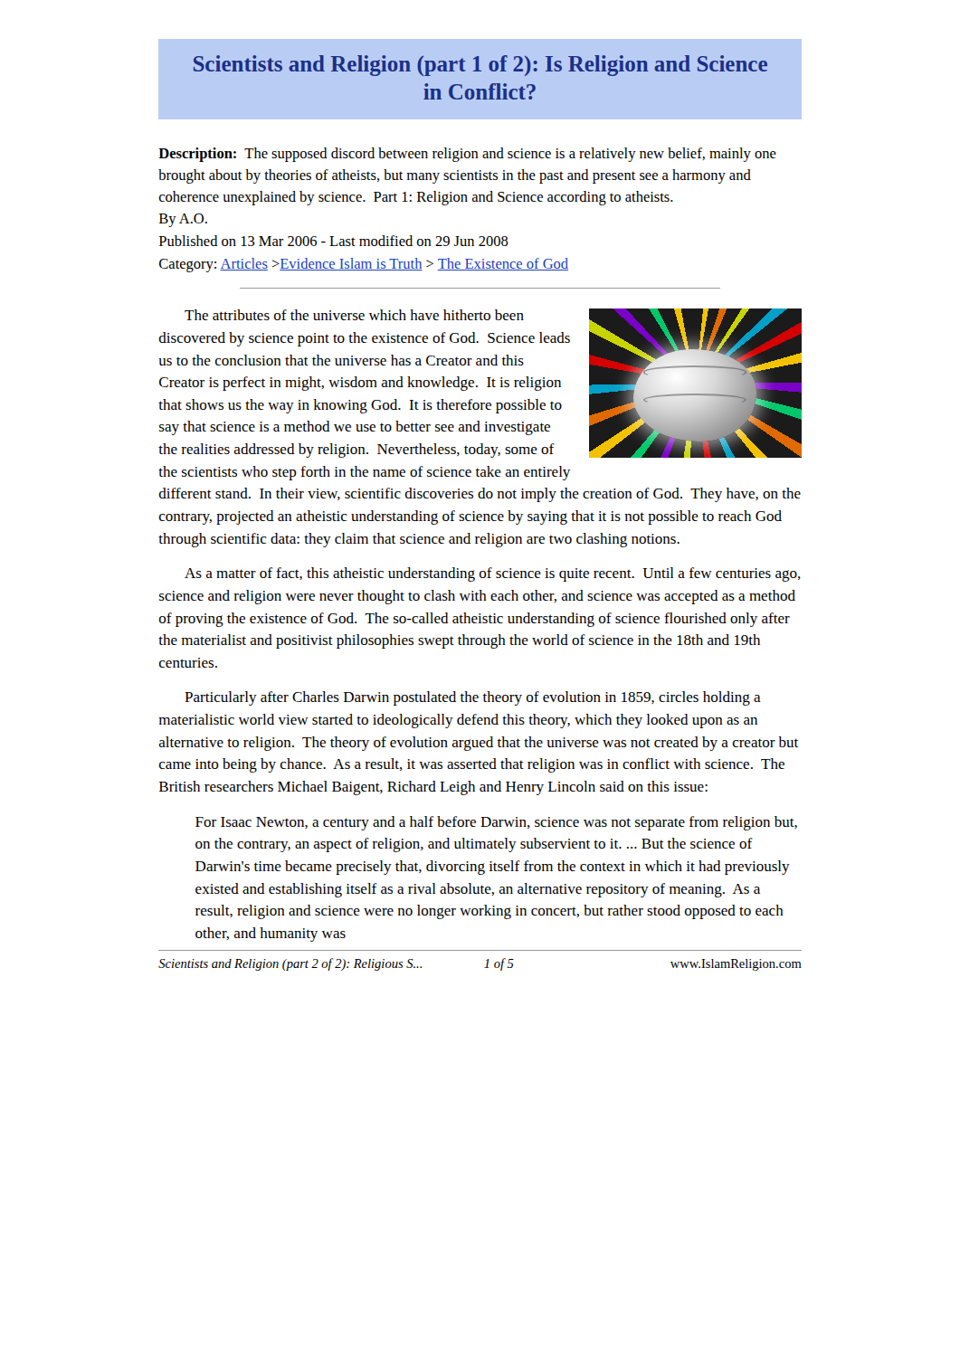Scientists and Religion (part 1 of 2): Is Religion and Science in Conflict?
Description: The supposed discord between religion and science is a relatively new belief, mainly one brought about by theories of atheists, but many scientists in the past and present see a harmony and coherence unexplained by science. Part 1: Religion and Science according to atheists.
By A.O.
Published on 13 Mar 2006 - Last modified on 29 Jun 2008
Category: Articles >Evidence Islam is Truth > The Existence of God
The attributes of the universe which have hitherto been discovered by science point to the existence of God. Science leads us to the conclusion that the universe has a Creator and this Creator is perfect in might, wisdom and knowledge. It is religion that shows us the way in knowing God. It is therefore possible to say that science is a method we use to better see and investigate the realities addressed by religion. Nevertheless, today, some of the scientists who step forth in the name of science take an entirely different stand. In their view, scientific discoveries do not imply the creation of God. They have, on the contrary, projected an atheistic understanding of science by saying that it is not possible to reach God through scientific data: they claim that science and religion are two clashing notions.
As a matter of fact, this atheistic understanding of science is quite recent. Until a few centuries ago, science and religion were never thought to clash with each other, and science was accepted as a method of proving the existence of God. The so-called atheistic understanding of science flourished only after the materialist and positivist philosophies swept through the world of science in the 18th and 19th centuries.
Particularly after Charles Darwin postulated the theory of evolution in 1859, circles holding a materialistic world view started to ideologically defend this theory, which they looked upon as an alternative to religion. The theory of evolution argued that the universe was not created by a creator but came into being by chance. As a result, it was asserted that religion was in conflict with science. The British researchers Michael Baigent, Richard Leigh and Henry Lincoln said on this issue:
For Isaac Newton, a century and a half before Darwin, science was not separate from religion but, on the contrary, an aspect of religion, and ultimately subservient to it. ... But the science of Darwin's time became precisely that, divorcing itself from the context in which it had previously existed and establishing itself as a rival absolute, an alternative repository of meaning. As a result, religion and science were no longer working in concert, but rather stood opposed to each other, and humanity was
Scientists and Religion (part 2 of 2): Religious S... 1 of 5 www.IslamReligion.com